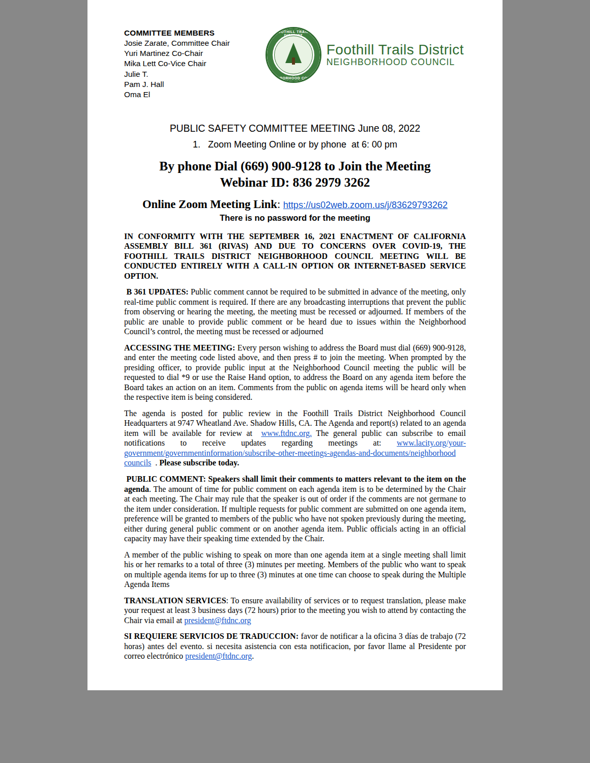COMMITTEE MEMBERS
Josie Zarate, Committee Chair
Yuri Martinez Co-Chair
Mika Lett Co-Vice Chair
Julie T.
Pam J. Hall
Oma El
FOOTHILL TRAILS DISTRICT
NEIGHBORHOOD COUNCIL
Foothill Trails District
NEIGHBORHOOD COUNCIL
PUBLIC SAFETY COMMITTEE MEETING June 08, 2022
1. Zoom Meeting Online or by phone at 6: 00 pm
By phone Dial (669) 900-9128 to Join the Meeting
Webinar ID: 836 2979 3262
Online Zoom Meeting Link: https://us02web.zoom.us/j/83629793262
There is no password for the meeting
IN CONFORMITY WITH THE SEPTEMBER 16, 2021 ENACTMENT OF CALIFORNIA ASSEMBLY BILL 361 (RIVAS) AND DUE TO CONCERNS OVER COVID-19, THE FOOTHILL TRAILS DISTRICT NEIGHBORHOOD COUNCIL MEETING WILL BE CONDUCTED ENTIRELY WITH A CALL-IN OPTION OR INTERNET-BASED SERVICE OPTION.
B 361 UPDATES: Public comment cannot be required to be submitted in advance of the meeting, only real-time public comment is required. If there are any broadcasting interruptions that prevent the public from observing or hearing the meeting, the meeting must be recessed or adjourned. If members of the public are unable to provide public comment or be heard due to issues within the Neighborhood Council’s control, the meeting must be recessed or adjourned
ACCESSING THE MEETING: Every person wishing to address the Board must dial (669) 900-9128, and enter the meeting code listed above, and then press # to join the meeting. When prompted by the presiding officer, to provide public input at the Neighborhood Council meeting the public will be requested to dial *9 or use the Raise Hand option, to address the Board on any agenda item before the Board takes an action on an item. Comments from the public on agenda items will be heard only when the respective item is being considered.
The agenda is posted for public review in the Foothill Trails District Neighborhood Council Headquarters at 9747 Wheatland Ave. Shadow Hills, CA. The Agenda and report(s) related to an agenda item will be available for review at www.ftdnc.org. The general public can subscribe to email notifications to receive updates regarding meetings at: www.lacity.org/your-government/governmentinformation/subscribe-other-meetings-agendas-and-documents/neighborhood councils . Please subscribe today.
PUBLIC COMMENT: Speakers shall limit their comments to matters relevant to the item on the agenda. The amount of time for public comment on each agenda item is to be determined by the Chair at each meeting. The Chair may rule that the speaker is out of order if the comments are not germane to the item under consideration. If multiple requests for public comment are submitted on one agenda item, preference will be granted to members of the public who have not spoken previously during the meeting, either during general public comment or on another agenda item. Public officials acting in an official capacity may have their speaking time extended by the Chair.
A member of the public wishing to speak on more than one agenda item at a single meeting shall limit his or her remarks to a total of three (3) minutes per meeting. Members of the public who want to speak on multiple agenda items for up to three (3) minutes at one time can choose to speak during the Multiple Agenda Items
TRANSLATION SERVICES: To ensure availability of services or to request translation, please make your request at least 3 business days (72 hours) prior to the meeting you wish to attend by contacting the Chair via email at president@ftdnc.org
SI REQUIERE SERVICIOS DE TRADUCCION: favor de notificar a la oficina 3 días de trabajo (72 horas) antes del evento. si necesita asistencia con esta notificacion, por favor llame al Presidente por correo electrónico president@ftdnc.org.